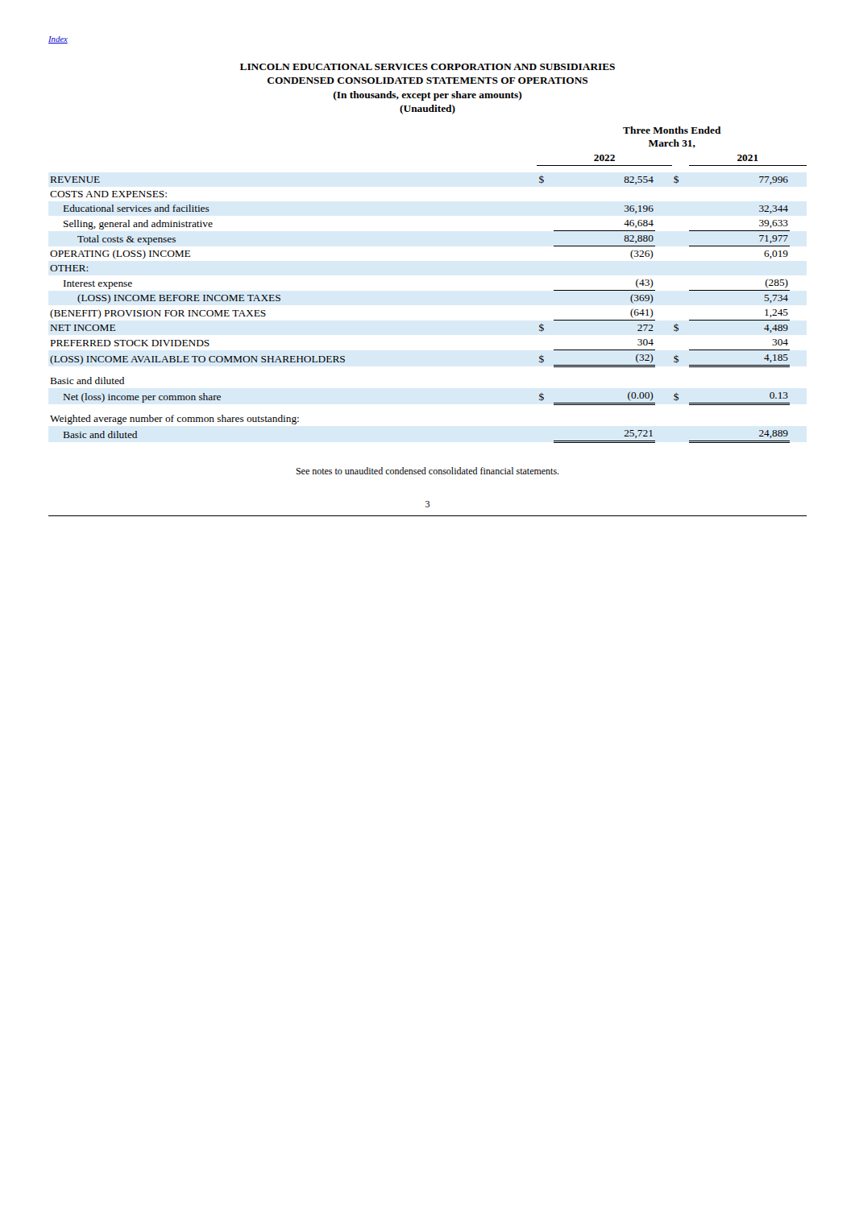Index
LINCOLN EDUCATIONAL SERVICES CORPORATION AND SUBSIDIARIES CONDENSED CONSOLIDATED STATEMENTS OF OPERATIONS (In thousands, except per share amounts) (Unaudited)
| | Three Months Ended March 31, |
| | 2022 | | 2021 |
| REVENUE | $ | 82,554 | | $ | 77,996 | |
| COSTS AND EXPENSES: | | | | | | |
| Educational services and facilities | | 36,196 | | | 32,344 | |
| Selling, general and administrative | | 46,684 | | | 39,633 | |
| Total costs & expenses | | 82,880 | | | 71,977 | |
| OPERATING (LOSS) INCOME | | (326) | | | 6,019 | |
| OTHER: | | | | | | |
| Interest expense | | (43) | | | (285) | |
| (LOSS) INCOME BEFORE INCOME TAXES | | (369) | | | 5,734 | |
| (BENEFIT) PROVISION FOR INCOME TAXES | | (641) | | | 1,245 | |
| NET INCOME | $ | 272 | | $ | 4,489 | |
| PREFERRED STOCK DIVIDENDS | | 304 | | | 304 | |
| (LOSS) INCOME AVAILABLE TO COMMON SHAREHOLDERS | $ | (32) | | $ | 4,185 | |
| Basic and diluted | | | | | | |
| Net (loss) income per common share | $ | (0.00) | | $ | 0.13 | |
| Weighted average number of common shares outstanding: | | | | | | |
| Basic and diluted | | 25,721 | | | 24,889 | |
See notes to unaudited condensed consolidated financial statements.
3